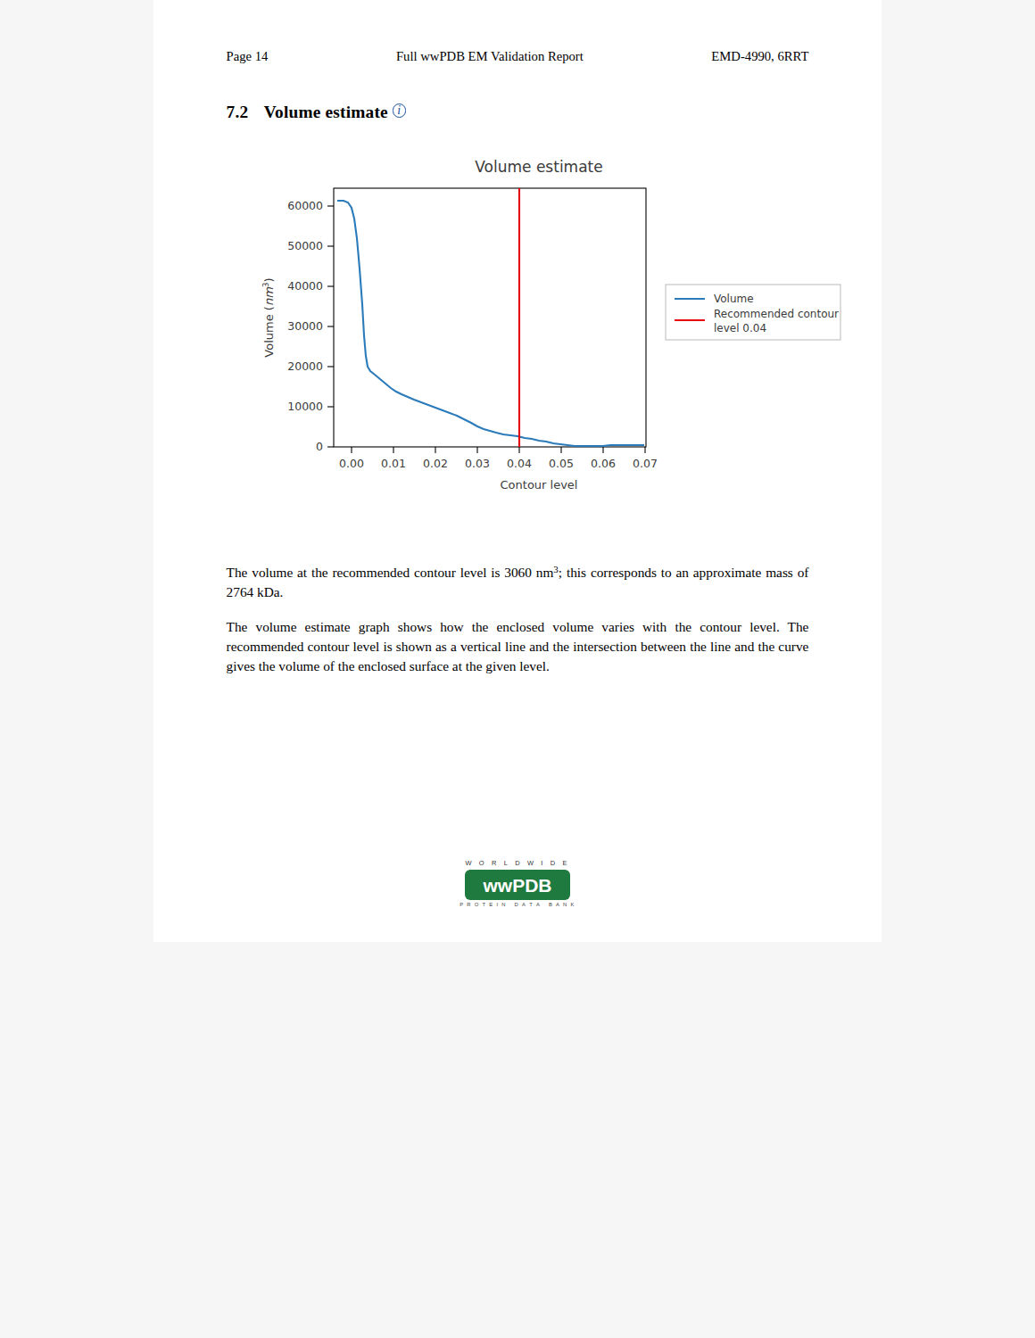Page 14
Full wwPDB EM Validation Report
EMD-4990, 6RRT
7.2 Volume estimatei
Volume estimate 0 10000 20000 30000 40000 50000 60000 0.00 0.01 0.02 0.03 0.04 0.05 0.06 0.07 Contour level Volume (nm3) Volume Recommended contour level 0.04
The volume at the recommended contour level is 3060 nm3; this corresponds to an approximate mass of 2764 kDa.
The volume estimate graph shows how the enclosed volume varies with the contour level. The recommended contour level is shown as a vertical line and the intersection between the line and the curve gives the volume of the enclosed surface at the given level.
W O R L D W I D E
wwPDB
P R O T E I N D A T A B A N K